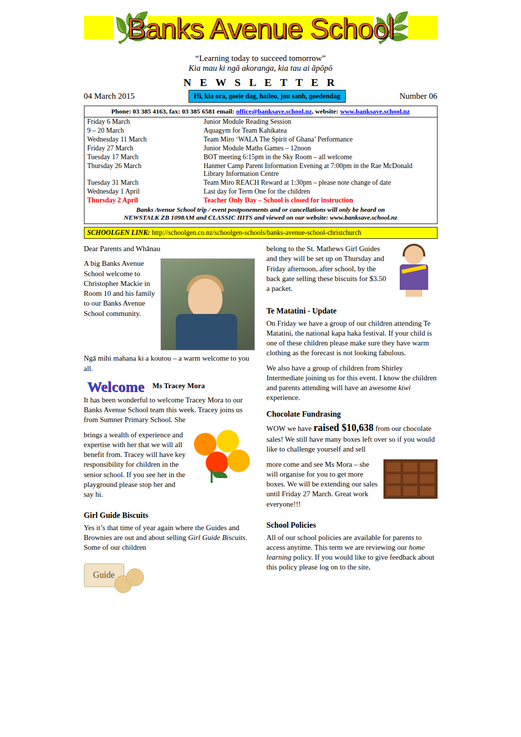🌿
🌿
Banks Avenue School
“Learning today to succeed tomorrow”
Kia mau ki ngā akoranga, kia tau ai āpōpō
N E W S L E T T E R
04 March 2015
Hi, kia ora, goeie dag, haileo, jou sanh, goedendag
Number 06
Phone: 03 385 4163, fax: 03 385 6581 email: office@banksave.school.nz, website: www.banksave.school.nz
| Friday 6 March | Junior Module Reading Session |
| 9 – 20 March | Aquagym for Team Kahikatea |
| Wednesday 11 March | Team Miro ‘WALA The Spirit of Ghana’ Performance |
| Friday 27 March | Junior Module Maths Games – 12noon |
| Tuesday 17 March | BOT meeting 6:15pm in the Sky Room – all welcome |
| Thursday 26 March | Hanmer Camp Parent Information Evening at 7:00pm in the Rae McDonald Library Information Centre |
| Tuesday 31 March | Team Miro REACH Reward at 1:30pm – please note change of date |
| Wednesday 1 April | Last day for Term One for the children |
| Thursday 2 April | Teacher Only Day – School is closed for instruction |
Banks Avenue School trip / event postponements and or cancellations will only be heard on
NEWSTALK ZB 1098AM and CLASSIC HITS and viewed on our website: www.banksave.school.nz
SCHOOLGEN LINK: http://schoolgen.co.nz/schoolgen-schools/banks-avenue-school-christchurch
Dear Parents and Whānau
A big Banks Avenue School welcome to Christopher Mackie in Room 10 and his family to our Banks Avenue School community.
Ngā mihi mahana ki a koutou – a warm welcome to you all.
Welcome Ms Tracey Mora
It has been wonderful to welcome Tracey Mora to our Banks Avenue School team this week. Tracey joins us from Sumner Primary School. She
brings a wealth of experience and expertise with her that we will all benefit from. Tracey will have key responsibility for children in the senior school. If you see her in the playground please stop her and say hi.
Girl Guide Biscuits
Yes it’s that time of year again where the Guides and Brownies are out and about selling Girl Guide Biscuits. Some of our children
Guide
belong to the St. Mathews Girl Guides and they will be set up on Thursday and Friday afternoon, after school, by the back gate selling these biscuits for $3.50 a packet.
Te Matatini - Update
On Friday we have a group of our children attending Te Matatini, the national kapa haka festival. If your child is one of these children please make sure they have warm clothing as the forecast is not looking fabulous.
We also have a group of children from Shirley Intermediate joining us for this event. I know the children and parents attending will have an awesome kiwi experience.
Chocolate Fundrasing
WOW we have raised $10,638 from our chocolate sales! We still have many boxes left over so if you would like to challenge yourself and sell
more come and see Ms Mora – she will organise for you to get more boxes. We will be extending our sales until Friday 27 March. Great work everyone!!!
School Policies
All of our school policies are available for parents to access anytime. This term we are reviewing our home learning policy. If you would like to give feedback about this policy please log on to the site,